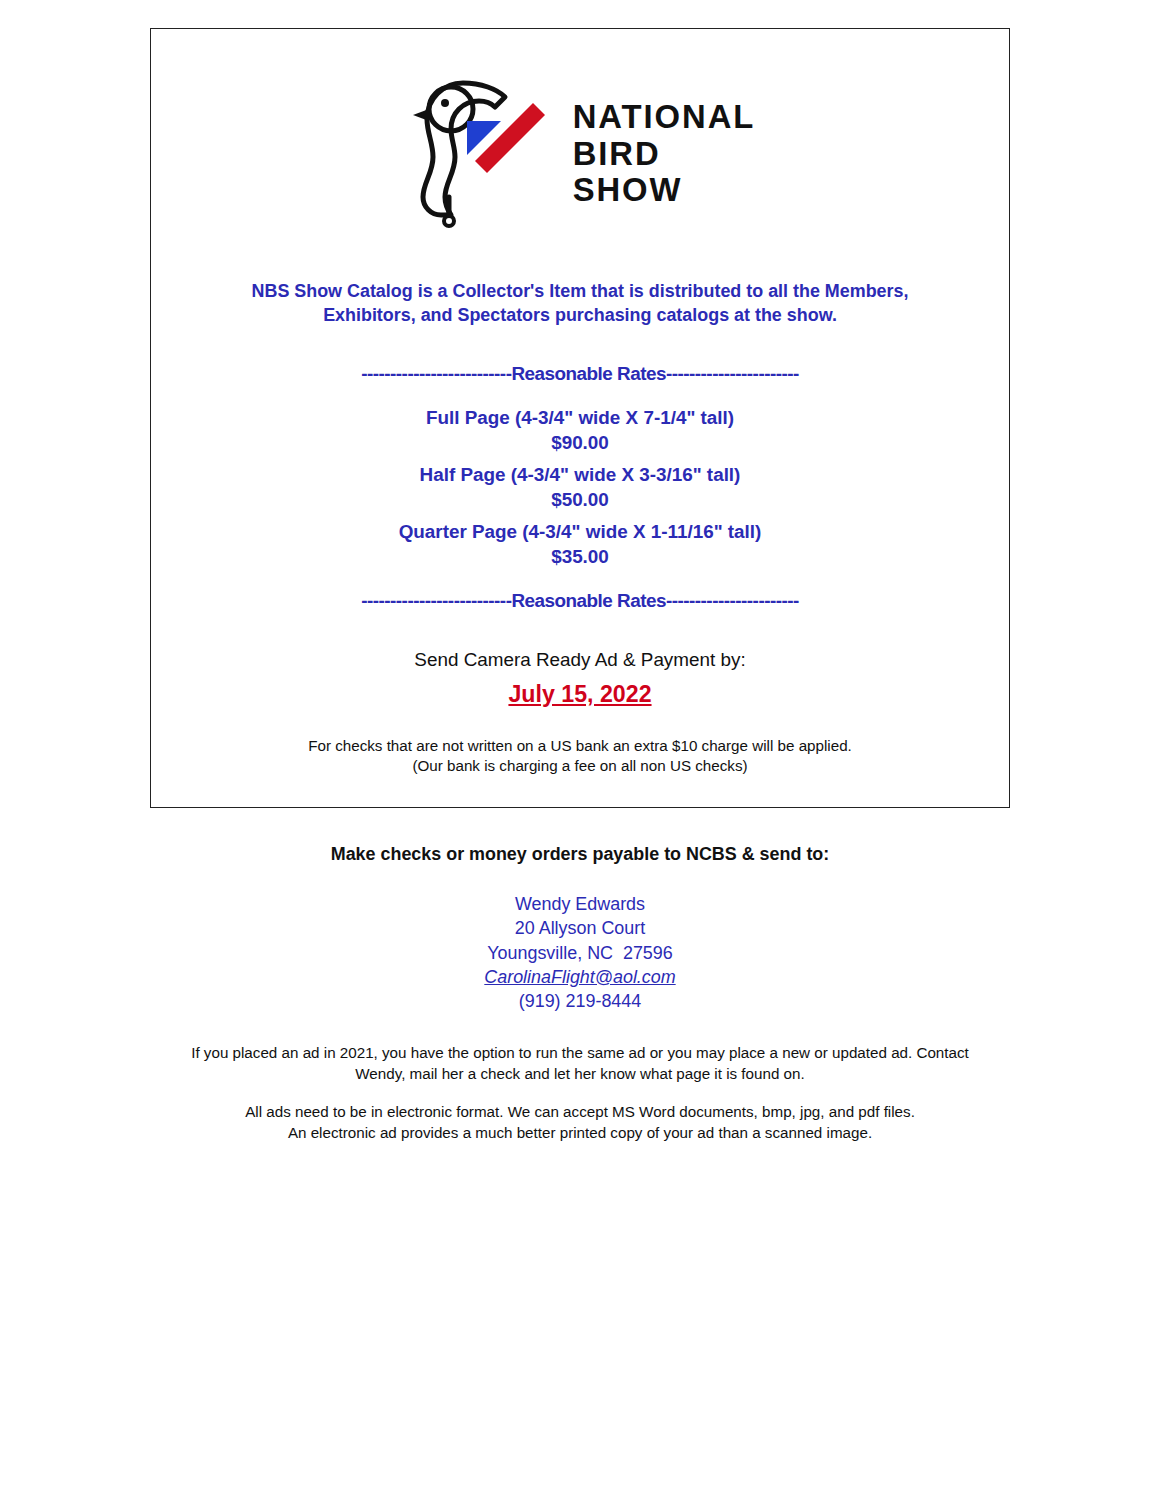National
Bird
Show
NBS Show Catalog is a Collector's Item that is distributed to all the Members, Exhibitors, and Spectators purchasing catalogs at the show.
--------------------------Reasonable Rates-----------------------
Full Page (4-3/4" wide X 7-1/4" tall)
$90.00
Half Page (4-3/4" wide X 3-3/16" tall)
$50.00
Quarter Page (4-3/4" wide X 1-11/16" tall)
$35.00
--------------------------Reasonable Rates-----------------------
Send Camera Ready Ad & Payment by:
July 15, 2022
For checks that are not written on a US bank an extra $10 charge will be applied.
(Our bank is charging a fee on all non US checks)
Make checks or money orders payable to NCBS & send to:
Wendy Edwards
20 Allyson Court
Youngsville, NC 27596
CarolinaFlight@aol.com
(919) 219-8444
If you placed an ad in 2021, you have the option to run the same ad or you may place a new or updated ad. Contact Wendy, mail her a check and let her know what page it is found on.
All ads need to be in electronic format. We can accept MS Word documents, bmp, jpg, and pdf files.
An electronic ad provides a much better printed copy of your ad than a scanned image.